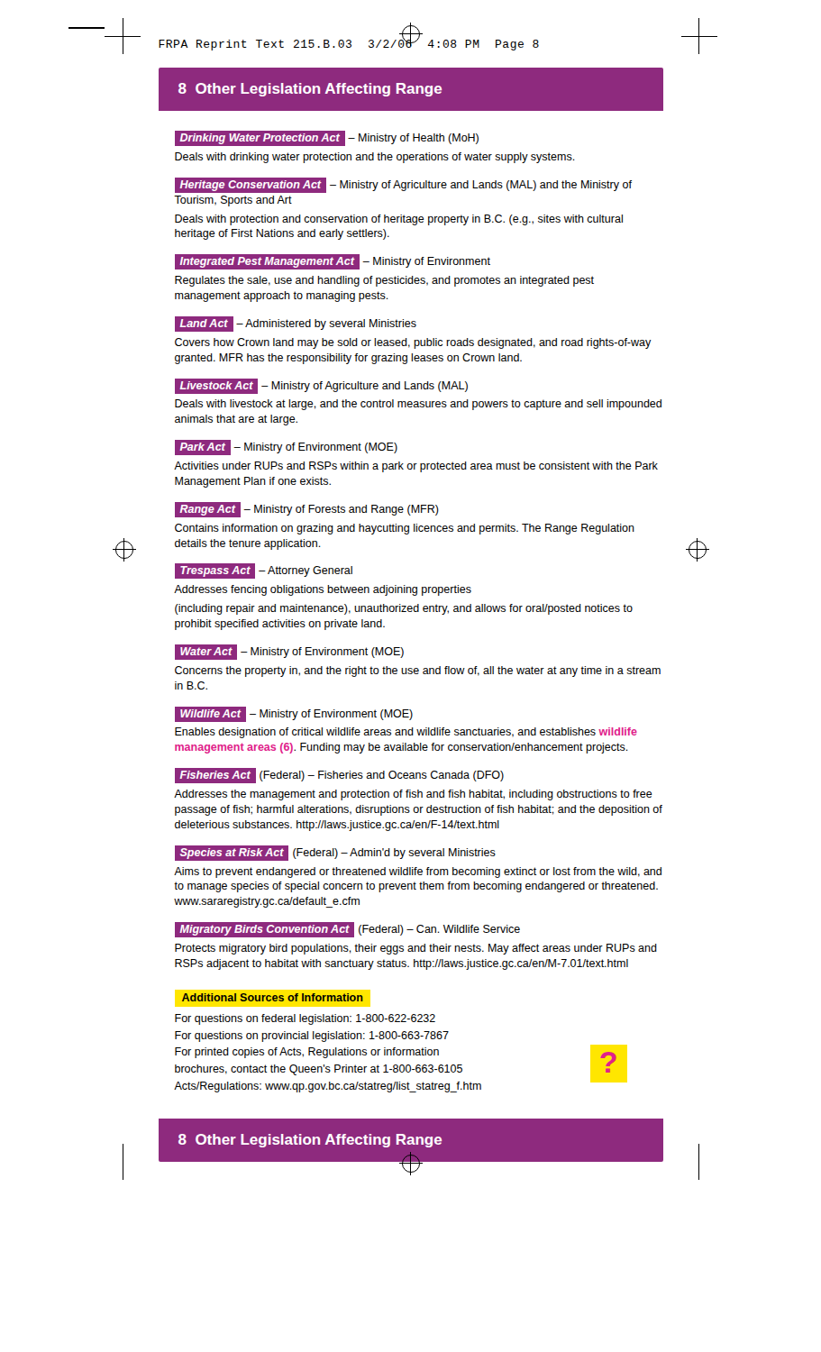FRPA Reprint Text 215.B.03 3/2/06 4:08 PM Page 8
8 Other Legislation Affecting Range
Drinking Water Protection Act– Ministry of Health (MoH)
Deals with drinking water protection and the operations of water supply systems.
Heritage Conservation Act– Ministry of Agriculture and Lands (MAL) and the Ministry of Tourism, Sports and Art
Deals with protection and conservation of heritage property in B.C. (e.g., sites with cultural heritage of First Nations and early settlers).
Integrated Pest Management Act– Ministry of Environment
Regulates the sale, use and handling of pesticides, and promotes an integrated pest management approach to managing pests.
Land Act– Administered by several Ministries
Covers how Crown land may be sold or leased, public roads designated, and road rights-of-way granted. MFR has the responsibility for grazing leases on Crown land.
Livestock Act– Ministry of Agriculture and Lands (MAL)
Deals with livestock at large, and the control measures and powers to capture and sell impounded animals that are at large.
Park Act– Ministry of Environment (MOE)
Activities under RUPs and RSPs within a park or protected area must be consistent with the Park Management Plan if one exists.
Range Act– Ministry of Forests and Range (MFR)
Contains information on grazing and haycutting licences and permits. The Range Regulation details the tenure application.
Trespass Act– Attorney General
Addresses fencing obligations between adjoining properties
(including repair and maintenance), unauthorized entry, and allows for oral/posted notices to prohibit specified activities on private land.
Water Act– Ministry of Environment (MOE)
Concerns the property in, and the right to the use and flow of, all the water at any time in a stream in B.C.
Wildlife Act– Ministry of Environment (MOE)
Enables designation of critical wildlife areas and wildlife sanctuaries, and establishes wildlife management areas (6). Funding may be available for conservation/enhancement projects.
Fisheries Act(Federal) – Fisheries and Oceans Canada (DFO)
Addresses the management and protection of fish and fish habitat, including obstructions to free passage of fish; harmful alterations, disruptions or destruction of fish habitat; and the deposition of deleterious substances. http://laws.justice.gc.ca/en/F-14/text.html
Species at Risk Act(Federal) – Admin'd by several Ministries
Aims to prevent endangered or threatened wildlife from becoming extinct or lost from the wild, and to manage species of special concern to prevent them from becoming endangered or threatened. www.sararegistry.gc.ca/default_e.cfm
Migratory Birds Convention Act(Federal) – Can. Wildlife Service
Protects migratory bird populations, their eggs and their nests. May affect areas under RUPs and RSPs adjacent to habitat with sanctuary status. http://laws.justice.gc.ca/en/M-7.01/text.html
Additional Sources of Information
For questions on federal legislation: 1-800-622-6232
For questions on provincial legislation: 1-800-663-7867
For printed copies of Acts, Regulations or information
brochures, contact the Queen's Printer at 1-800-663-6105
Acts/Regulations: www.qp.gov.bc.ca/statreg/list_statreg_f.htm
?
8 Other Legislation Affecting Range